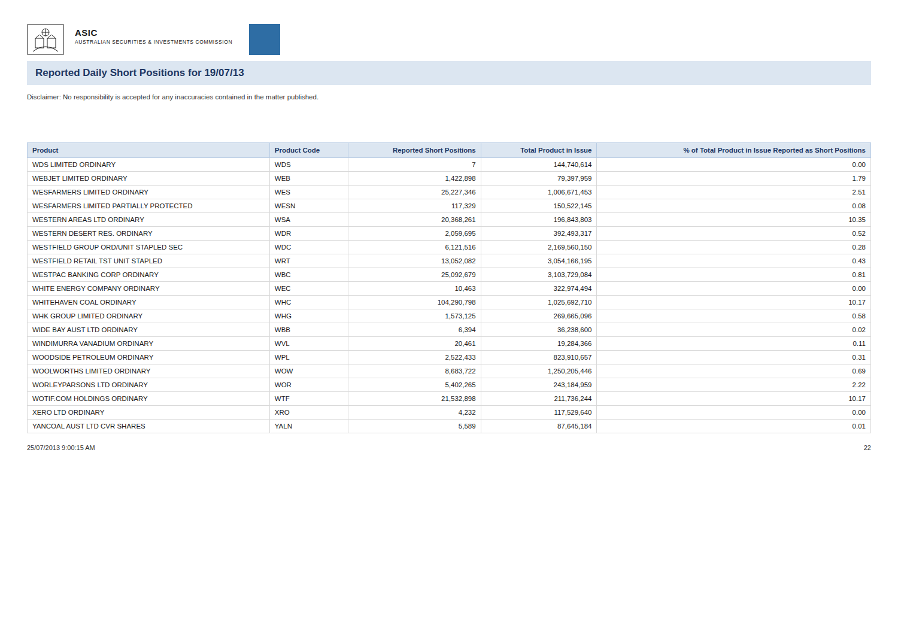ASIC
Australian Securities & Investments Commission
Reported Daily Short Positions for 19/07/13
Disclaimer: No responsibility is accepted for any inaccuracies contained in the matter published.
| Product | Product Code | Reported Short Positions | Total Product in Issue | % of Total Product in Issue Reported as Short Positions |
| --- | --- | --- | --- | --- |
| WDS LIMITED ORDINARY | WDS | 7 | 144,740,614 | 0.00 |
| WEBJET LIMITED ORDINARY | WEB | 1,422,898 | 79,397,959 | 1.79 |
| WESFARMERS LIMITED ORDINARY | WES | 25,227,346 | 1,006,671,453 | 2.51 |
| WESFARMERS LIMITED PARTIALLY PROTECTED | WESN | 117,329 | 150,522,145 | 0.08 |
| WESTERN AREAS LTD ORDINARY | WSA | 20,368,261 | 196,843,803 | 10.35 |
| WESTERN DESERT RES. ORDINARY | WDR | 2,059,695 | 392,493,317 | 0.52 |
| WESTFIELD GROUP ORD/UNIT STAPLED SEC | WDC | 6,121,516 | 2,169,560,150 | 0.28 |
| WESTFIELD RETAIL TST UNIT STAPLED | WRT | 13,052,082 | 3,054,166,195 | 0.43 |
| WESTPAC BANKING CORP ORDINARY | WBC | 25,092,679 | 3,103,729,084 | 0.81 |
| WHITE ENERGY COMPANY ORDINARY | WEC | 10,463 | 322,974,494 | 0.00 |
| WHITEHAVEN COAL ORDINARY | WHC | 104,290,798 | 1,025,692,710 | 10.17 |
| WHK GROUP LIMITED ORDINARY | WHG | 1,573,125 | 269,665,096 | 0.58 |
| WIDE BAY AUST LTD ORDINARY | WBB | 6,394 | 36,238,600 | 0.02 |
| WINDIMURRA VANADIUM ORDINARY | WVL | 20,461 | 19,284,366 | 0.11 |
| WOODSIDE PETROLEUM ORDINARY | WPL | 2,522,433 | 823,910,657 | 0.31 |
| WOOLWORTHS LIMITED ORDINARY | WOW | 8,683,722 | 1,250,205,446 | 0.69 |
| WORLEYPARSONS LTD ORDINARY | WOR | 5,402,265 | 243,184,959 | 2.22 |
| WOTIF.COM HOLDINGS ORDINARY | WTF | 21,532,898 | 211,736,244 | 10.17 |
| XERO LTD ORDINARY | XRO | 4,232 | 117,529,640 | 0.00 |
| YANCOAL AUST LTD CVR SHARES | YALN | 5,589 | 87,645,184 | 0.01 |
25/07/2013 9:00:15 AM 22